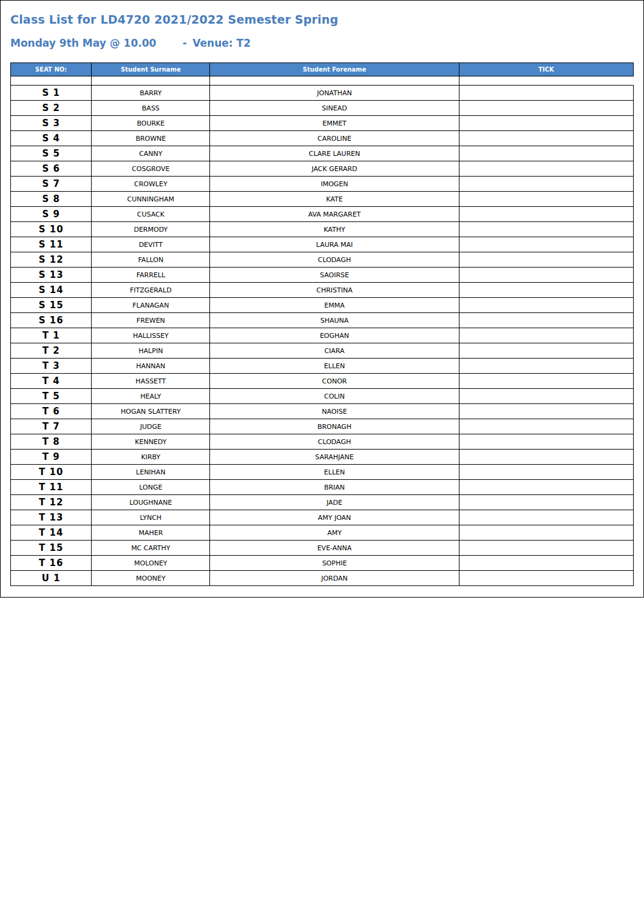Class List for LD4720 2021/2022 Semester Spring
Monday 9th May @ 10.00 -Venue: T2
| SEAT NO: | Student Surname | Student Forename | TICK |
| --- | --- | --- | --- |
| S 1 | BARRY | JONATHAN | |
| S 2 | BASS | SINEAD | |
| S 3 | BOURKE | EMMET | |
| S 4 | BROWNE | CAROLINE | |
| S 5 | CANNY | CLARE LAUREN | |
| S 6 | COSGROVE | JACK GERARD | |
| S 7 | CROWLEY | IMOGEN | |
| S 8 | CUNNINGHAM | KATE | |
| S 9 | CUSACK | AVA MARGARET | |
| S 10 | DERMODY | KATHY | |
| S 11 | DEVITT | LAURA MAI | |
| S 12 | FALLON | CLODAGH | |
| S 13 | FARRELL | SAOIRSE | |
| S 14 | FITZGERALD | CHRISTINA | |
| S 15 | FLANAGAN | EMMA | |
| S 16 | FREWEN | SHAUNA | |
| T 1 | HALLISSEY | EOGHAN | |
| T 2 | HALPIN | CIARA | |
| T 3 | HANNAN | ELLEN | |
| T 4 | HASSETT | CONOR | |
| T 5 | HEALY | COLIN | |
| T 6 | HOGAN SLATTERY | NAOISE | |
| T 7 | JUDGE | BRONAGH | |
| T 8 | KENNEDY | CLODAGH | |
| T 9 | KIRBY | SARAHJANE | |
| T 10 | LENIHAN | ELLEN | |
| T 11 | LONGE | BRIAN | |
| T 12 | LOUGHNANE | JADE | |
| T 13 | LYNCH | AMY JOAN | |
| T 14 | MAHER | AMY | |
| T 15 | MC CARTHY | EVE-ANNA | |
| T 16 | MOLONEY | SOPHIE | |
| U 1 | MOONEY | JORDAN | |